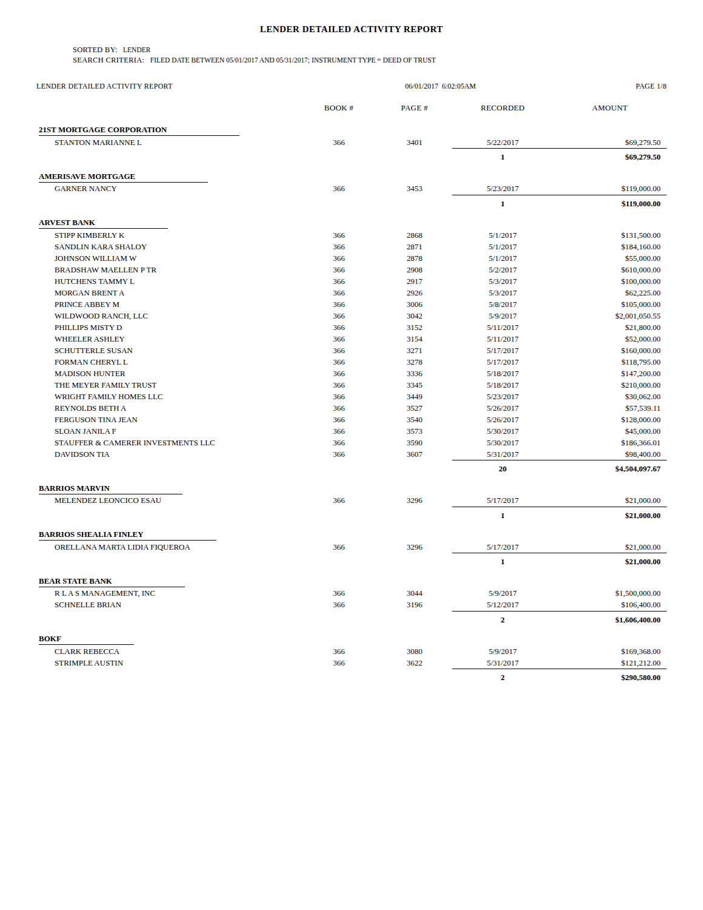LENDER DETAILED ACTIVITY REPORT
SORTED BY: LENDER
SEARCH CRITERIA: FILED DATE BETWEEN 05/01/2017 AND 05/31/2017; INSTRUMENT TYPE = DEED OF TRUST
LENDER DETAILED ACTIVITY REPORT
06/01/2017 6:02:05AM
PAGE 1/8
| | BOOK # | PAGE # | RECORDED | AMOUNT |
| --- | --- | --- | --- | --- |
| 21ST MORTGAGE CORPORATION |
| STANTON MARIANNE L | 366 | 3401 | 5/22/2017 | $69,279.50 |
| | | | 1 | $69,279.50 |
| AMERISAVE MORTGAGE |
| GARNER NANCY | 366 | 3453 | 5/23/2017 | $119,000.00 |
| | | | 1 | $119,000.00 |
| ARVEST BANK |
| STIPP KIMBERLY K | 366 | 2868 | 5/1/2017 | $131,500.00 |
| SANDLIN KARA SHALOY | 366 | 2871 | 5/1/2017 | $184,160.00 |
| JOHNSON WILLIAM W | 366 | 2878 | 5/1/2017 | $55,000.00 |
| BRADSHAW MAELLEN P TR | 366 | 2908 | 5/2/2017 | $610,000.00 |
| HUTCHENS TAMMY L | 366 | 2917 | 5/3/2017 | $100,000.00 |
| MORGAN BRENT A | 366 | 2926 | 5/3/2017 | $62,225.00 |
| PRINCE ABBEY M | 366 | 3006 | 5/8/2017 | $105,000.00 |
| WILDWOOD RANCH, LLC | 366 | 3042 | 5/9/2017 | $2,001,050.55 |
| PHILLIPS MISTY D | 366 | 3152 | 5/11/2017 | $21,800.00 |
| WHEELER ASHLEY | 366 | 3154 | 5/11/2017 | $52,000.00 |
| SCHUTTERLE SUSAN | 366 | 3271 | 5/17/2017 | $160,000.00 |
| FORMAN CHERYL L | 366 | 3278 | 5/17/2017 | $118,795.00 |
| MADISON HUNTER | 366 | 3336 | 5/18/2017 | $147,200.00 |
| THE MEYER FAMILY TRUST | 366 | 3345 | 5/18/2017 | $210,000.00 |
| WRIGHT FAMILY HOMES LLC | 366 | 3449 | 5/23/2017 | $30,062.00 |
| REYNOLDS BETH A | 366 | 3527 | 5/26/2017 | $57,539.11 |
| FERGUSON TINA JEAN | 366 | 3540 | 5/26/2017 | $128,000.00 |
| SLOAN JANILA F | 366 | 3573 | 5/30/2017 | $45,000.00 |
| STAUFFER & CAMERER INVESTMENTS LLC | 366 | 3590 | 5/30/2017 | $186,366.01 |
| DAVIDSON TIA | 366 | 3607 | 5/31/2017 | $98,400.00 |
| | | | 20 | $4,504,097.67 |
| BARRIOS MARVIN |
| MELENDEZ LEONCICO ESAU | 366 | 3296 | 5/17/2017 | $21,000.00 |
| | | | 1 | $21,000.00 |
| BARRIOS SHEALIA FINLEY |
| ORELLANA MARTA LIDIA FIQUEROA | 366 | 3296 | 5/17/2017 | $21,000.00 |
| | | | 1 | $21,000.00 |
| BEAR STATE BANK |
| R L A S MANAGEMENT, INC | 366 | 3044 | 5/9/2017 | $1,500,000.00 |
| SCHNELLE BRIAN | 366 | 3196 | 5/12/2017 | $106,400.00 |
| | | | 2 | $1,606,400.00 |
| BOKF |
| CLARK REBECCA | 366 | 3080 | 5/9/2017 | $169,368.00 |
| STRIMPLE AUSTIN | 366 | 3622 | 5/31/2017 | $121,212.00 |
| | | | 2 | $290,580.00 |